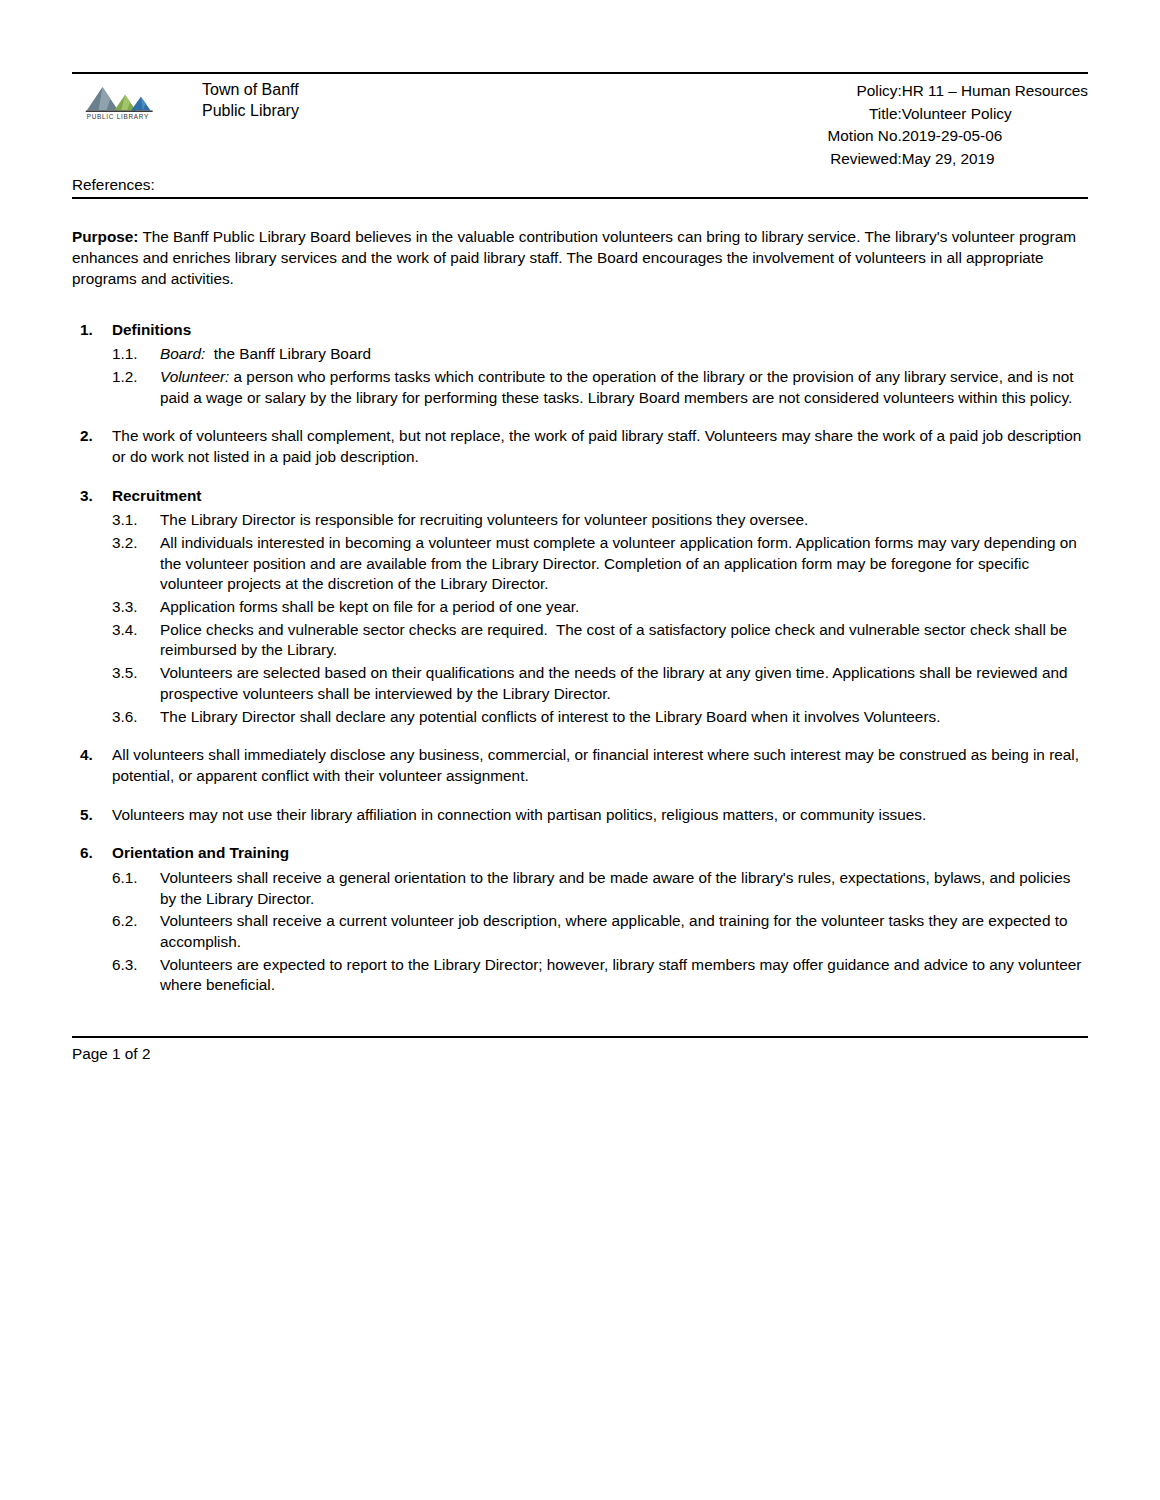| PUBLIC LIBRARY BANFF | Town of Banff Public Library | / Policy: / HR 11 – Human Resources / / Title: / Volunteer Policy / / Motion No. / 2019-29-05-06 / / Reviewed: / May 29, 2019 / |
References:
Purpose: The Banff Public Library Board believes in the valuable contribution volunteers can bring to library service. The library's volunteer program enhances and enriches library services and the work of paid library staff. The Board encourages the involvement of volunteers in all appropriate programs and activities.
Definitions
Board: the Banff Library Board
Volunteer: a person who performs tasks which contribute to the operation of the library or the provision of any library service, and is not paid a wage or salary by the library for performing these tasks. Library Board members are not considered volunteers within this policy.
The work of volunteers shall complement, but not replace, the work of paid library staff. Volunteers may share the work of a paid job description or do work not listed in a paid job description.
Recruitment
The Library Director is responsible for recruiting volunteers for volunteer positions they oversee.
All individuals interested in becoming a volunteer must complete a volunteer application form. Application forms may vary depending on the volunteer position and are available from the Library Director. Completion of an application form may be foregone for specific volunteer projects at the discretion of the Library Director.
Application forms shall be kept on file for a period of one year.
Police checks and vulnerable sector checks are required. The cost of a satisfactory police check and vulnerable sector check shall be reimbursed by the Library.
Volunteers are selected based on their qualifications and the needs of the library at any given time. Applications shall be reviewed and prospective volunteers shall be interviewed by the Library Director.
The Library Director shall declare any potential conflicts of interest to the Library Board when it involves Volunteers.
All volunteers shall immediately disclose any business, commercial, or financial interest where such interest may be construed as being in real, potential, or apparent conflict with their volunteer assignment.
Volunteers may not use their library affiliation in connection with partisan politics, religious matters, or community issues.
Orientation and Training
Volunteers shall receive a general orientation to the library and be made aware of the library's rules, expectations, bylaws, and policies by the Library Director.
Volunteers shall receive a current volunteer job description, where applicable, and training for the volunteer tasks they are expected to accomplish.
Volunteers are expected to report to the Library Director; however, library staff members may offer guidance and advice to any volunteer where beneficial.
Page 1 of 2